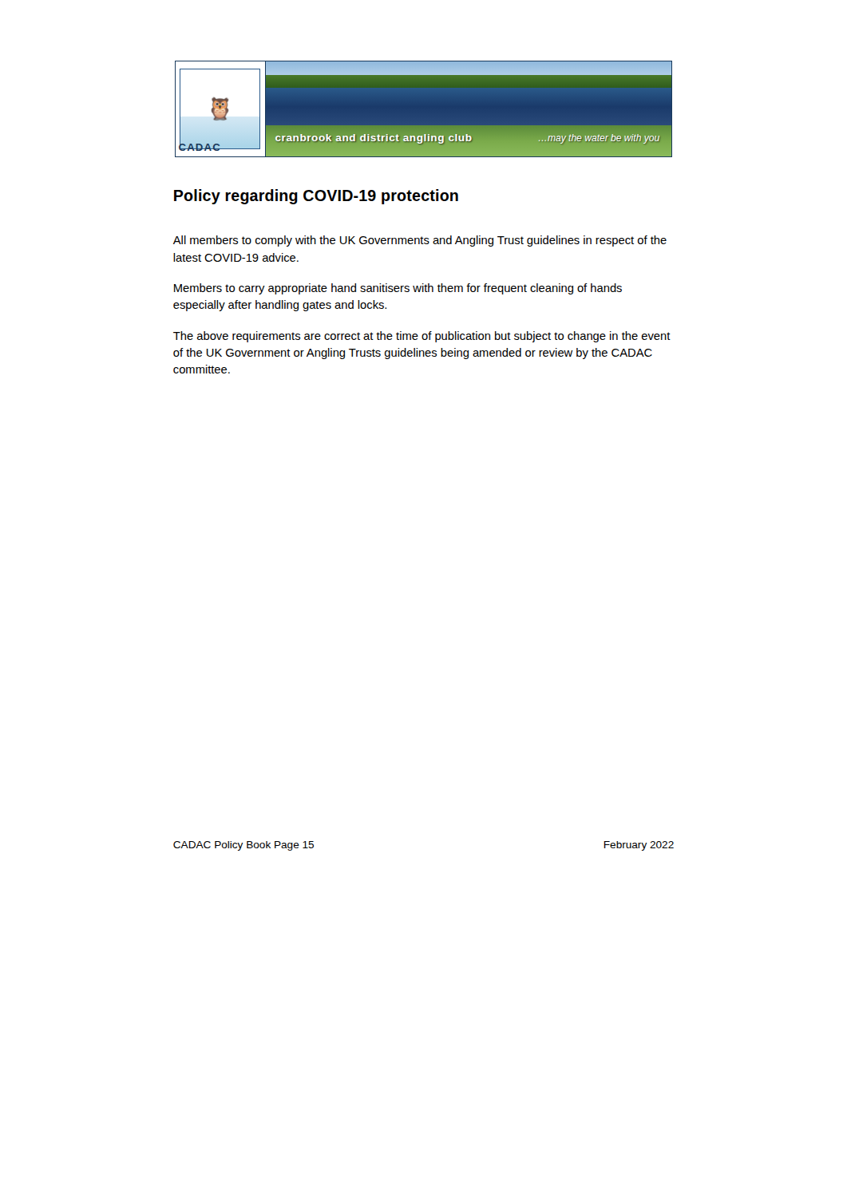🦉
CADAC
cranbrook and district angling club
…may the water be with you
Policy regarding COVID-19 protection
All members to comply with the UK Governments and Angling Trust guidelines in respect of the latest COVID-19 advice.
Members to carry appropriate hand sanitisers with them for frequent cleaning of hands especially after handling gates and locks.
The above requirements are correct at the time of publication but subject to change in the event of the UK Government or Angling Trusts guidelines being amended or review by the CADAC committee.
CADAC Policy Book Page 15 February 2022